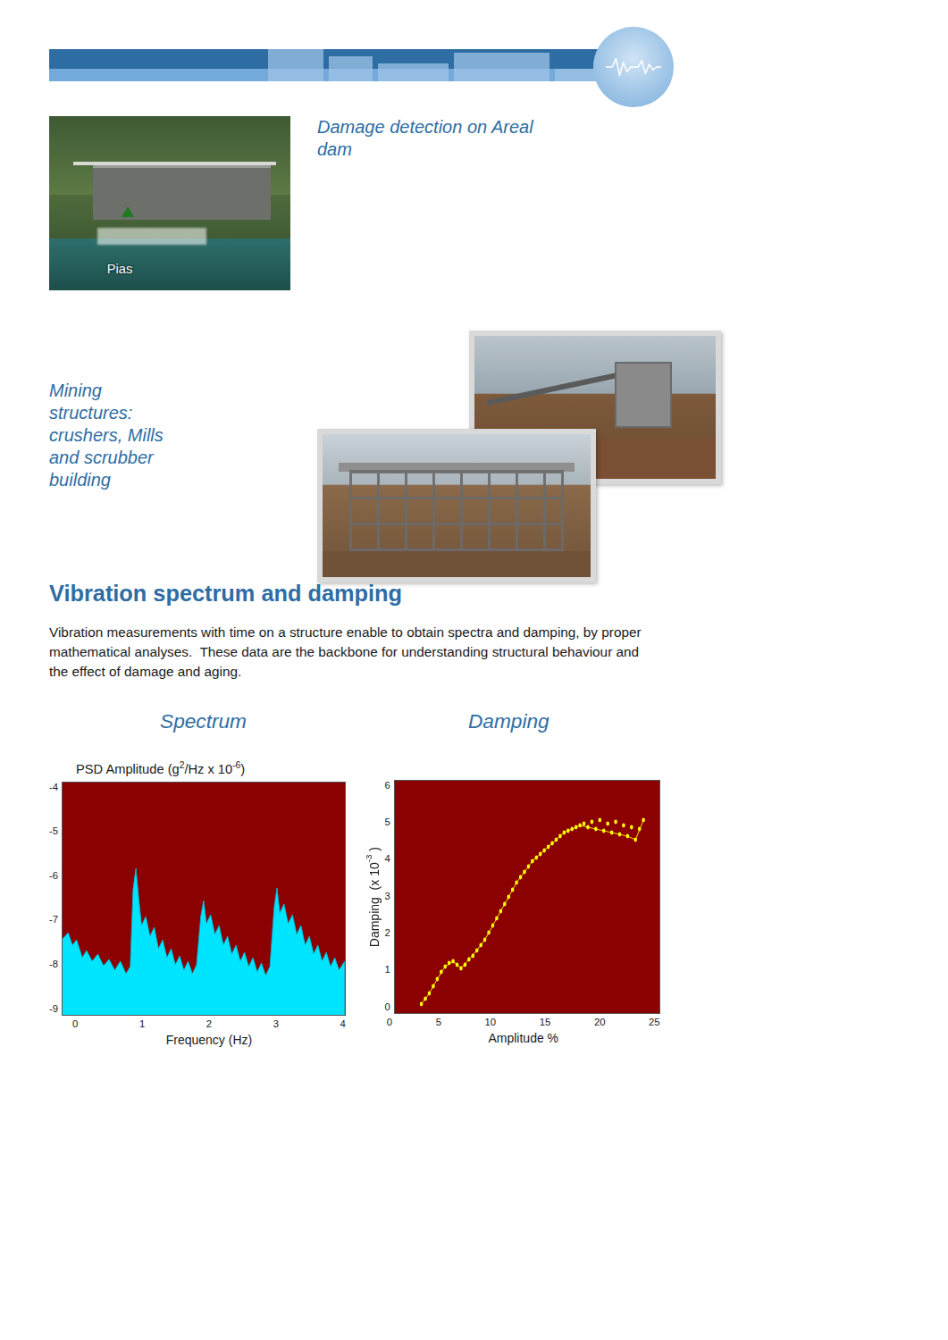Pias
Damage detection on Areal
dam
Mining
structures:
crushers, Mills
and scrubber
building
Vibration spectrum and damping
Vibration measurements with time on a structure enable to obtain spectra and damping, by proper mathematical analyses. These data are the backbone for understanding structural behaviour and the effect of damage and aging.
Spectrum
Damping
PSD Amplitude (g2/Hz x 10-6)
-4-5-6-7-8-9
01234
Frequency (Hz)
Damping (x 10-3 )
6543210
0510152025
Amplitude %